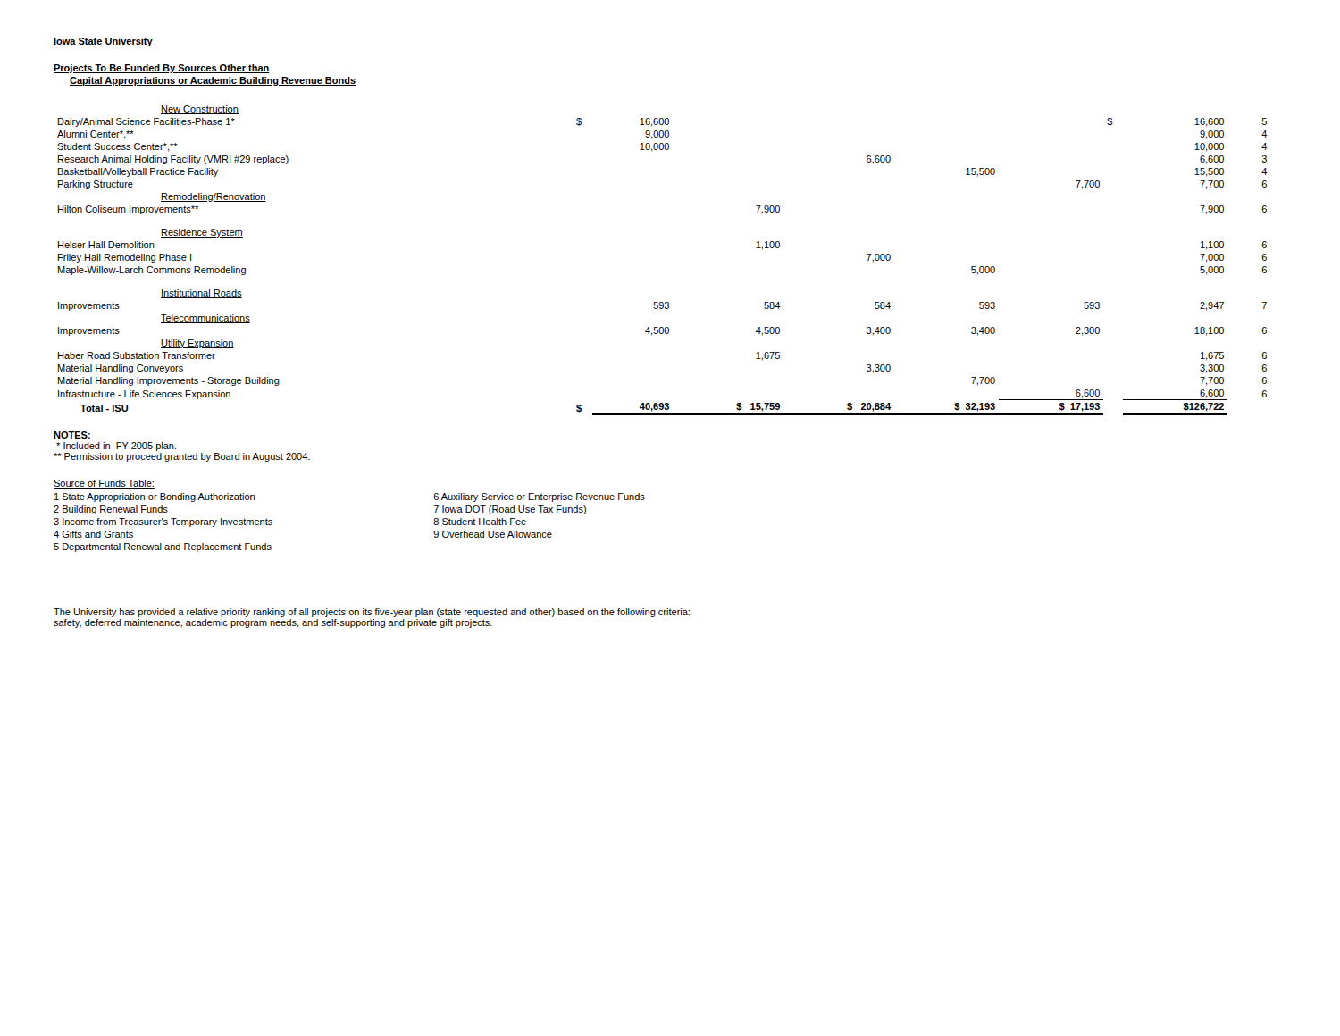Iowa State University
Projects To Be Funded By Sources Other than
Capital Appropriations or Academic Building Revenue Bonds
| New Construction | | | | | | | | |
| Dairy/Animal Science Facilities-Phase 1* | $ | 16,600 | | | | | $ | 16,600 | 5 |
| Alumni Center*,** | | 9,000 | | | | | | 9,000 | 4 |
| Student Success Center*,** | | 10,000 | | | | | | 10,000 | 4 |
| Research Animal Holding Facility (VMRI #29 replace) | | | | 6,600 | | | | 6,600 | 3 |
| Basketball/Volleyball Practice Facility | | | | | 15,500 | | | 15,500 | 4 |
| Parking Structure | | | | | | 7,700 | | 7,700 | 6 |
| Remodeling/Renovation | | | | | | | | |
| Hilton Coliseum Improvements** | | | 7,900 | | | | | 7,900 | 6 |
| Residence System | | | | | | | | |
| Helser Hall Demolition | | | 1,100 | | | | | 1,100 | 6 |
| Friley Hall Remodeling Phase I | | | | 7,000 | | | | 7,000 | 6 |
| Maple-Willow-Larch Commons Remodeling | | | | | 5,000 | | | 5,000 | 6 |
| Institutional Roads | | | | | | | | |
| Improvements | | 593 | 584 | 584 | 593 | 593 | | 2,947 | 7 |
| Telecommunications | | | | | | | | |
| Improvements | | 4,500 | 4,500 | 3,400 | 3,400 | 2,300 | | 18,100 | 6 |
| Utility Expansion | | | | | | | | |
| Haber Road Substation Transformer | | | 1,675 | | | | | 1,675 | 6 |
| Material Handling Conveyors | | | | 3,300 | | | | 3,300 | 6 |
| Material Handling Improvements - Storage Building | | | | | 7,700 | | | 7,700 | 6 |
| Infrastructure - Life Sciences Expansion | | | | | | 6,600 | | 6,600 | 6 |
| Total - ISU | $ | 40,693 | $ 15,759 | $ 20,884 | $ 32,193 | $ 17,193 | | $126,722 | |
NOTES:
* Included in FY 2005 plan.
** Permission to proceed granted by Board in August 2004.
Source of Funds Table:
| 1 State Appropriation or Bonding Authorization | 6 Auxiliary Service or Enterprise Revenue Funds |
| 2 Building Renewal Funds | 7 Iowa DOT (Road Use Tax Funds) |
| 3 Income from Treasurer's Temporary Investments | 8 Student Health Fee |
| 4 Gifts and Grants | 9 Overhead Use Allowance |
| 5 Departmental Renewal and Replacement Funds | |
The University has provided a relative priority ranking of all projects on its five-year plan (state requested and other) based on the following criteria:
safety, deferred maintenance, academic program needs, and self-supporting and private gift projects.